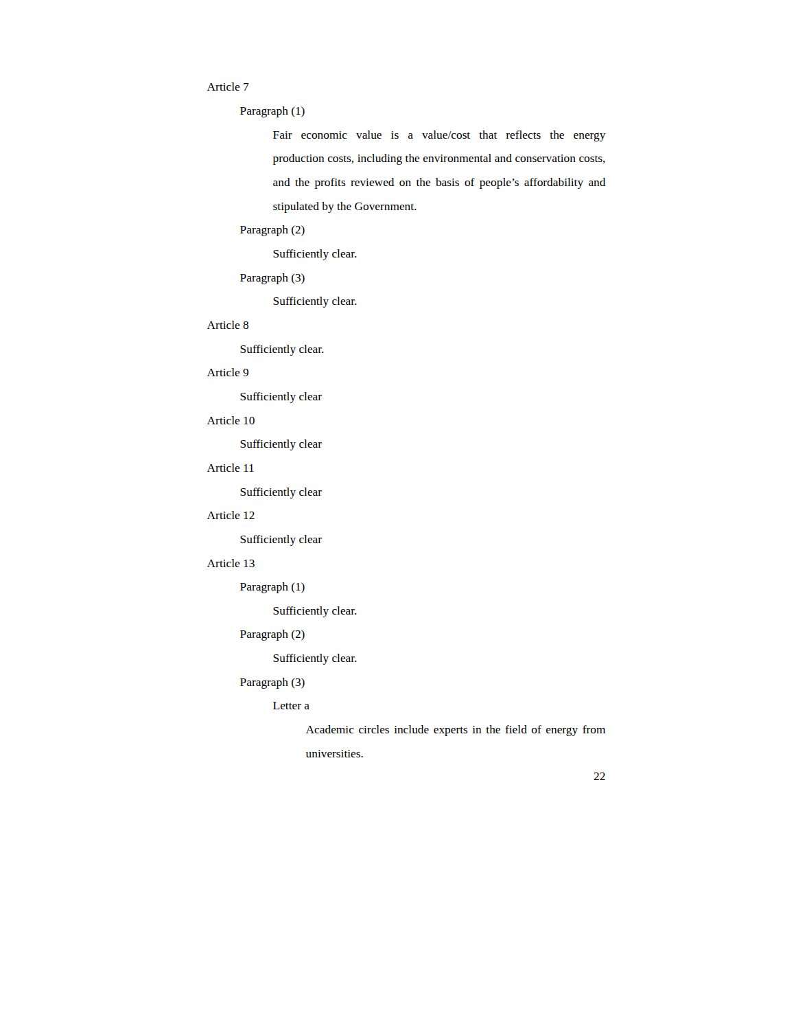Article 7
Paragraph (1)
Fair economic value is a value/cost that reflects the energy production costs, including the environmental and conservation costs, and the profits reviewed on the basis of people’s affordability and stipulated by the Government.
Paragraph (2)
Sufficiently clear.
Paragraph (3)
Sufficiently clear.
Article 8
Sufficiently clear.
Article 9
Sufficiently clear
Article 10
Sufficiently clear
Article 11
Sufficiently clear
Article 12
Sufficiently clear
Article 13
Paragraph (1)
Sufficiently clear.
Paragraph (2)
Sufficiently clear.
Paragraph (3)
Letter a
Academic circles include experts in the field of energy from universities.
22